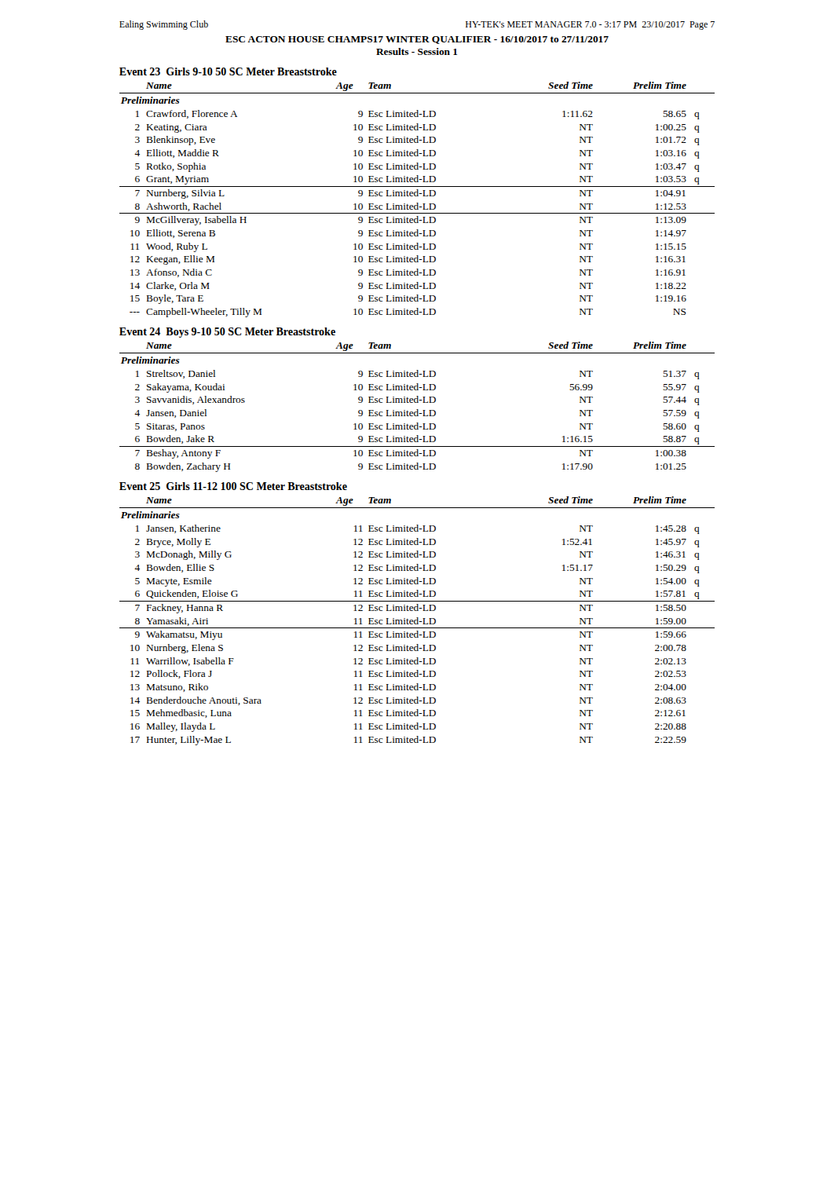Ealing Swimming Club
HY-TEK's MEET MANAGER 7.0 - 3:17 PM 23/10/2017 Page 7
ESC ACTON HOUSE CHAMPS17 WINTER QUALIFIER - 16/10/2017 to 27/11/2017
Results - Session 1
Event 23 Girls 9-10 50 SC Meter Breaststroke
| | Name | Age | Team | Seed Time | Prelim Time | |
| --- | --- | --- | --- | --- | --- | --- |
| Preliminaries |
| 1 | Crawford, Florence A | 9 | Esc Limited-LD | 1:11.62 | 58.65 | q |
| 2 | Keating, Ciara | 10 | Esc Limited-LD | NT | 1:00.25 | q |
| 3 | Blenkinsop, Eve | 9 | Esc Limited-LD | NT | 1:01.72 | q |
| 4 | Elliott, Maddie R | 10 | Esc Limited-LD | NT | 1:03.16 | q |
| 5 | Rotko, Sophia | 10 | Esc Limited-LD | NT | 1:03.47 | q |
| 6 | Grant, Myriam | 10 | Esc Limited-LD | NT | 1:03.53 | q |
| 7 | Nurnberg, Silvia L | 9 | Esc Limited-LD | NT | 1:04.91 | |
| 8 | Ashworth, Rachel | 10 | Esc Limited-LD | NT | 1:12.53 | |
| 9 | McGillveray, Isabella H | 9 | Esc Limited-LD | NT | 1:13.09 | |
| 10 | Elliott, Serena B | 9 | Esc Limited-LD | NT | 1:14.97 | |
| 11 | Wood, Ruby L | 10 | Esc Limited-LD | NT | 1:15.15 | |
| 12 | Keegan, Ellie M | 10 | Esc Limited-LD | NT | 1:16.31 | |
| 13 | Afonso, Ndia C | 9 | Esc Limited-LD | NT | 1:16.91 | |
| 14 | Clarke, Orla M | 9 | Esc Limited-LD | NT | 1:18.22 | |
| 15 | Boyle, Tara E | 9 | Esc Limited-LD | NT | 1:19.16 | |
| --- | Campbell-Wheeler, Tilly M | 10 | Esc Limited-LD | NT | NS | |
Event 24 Boys 9-10 50 SC Meter Breaststroke
| | Name | Age | Team | Seed Time | Prelim Time | |
| --- | --- | --- | --- | --- | --- | --- |
| Preliminaries |
| 1 | Streltsov, Daniel | 9 | Esc Limited-LD | NT | 51.37 | q |
| 2 | Sakayama, Koudai | 10 | Esc Limited-LD | 56.99 | 55.97 | q |
| 3 | Savvanidis, Alexandros | 9 | Esc Limited-LD | NT | 57.44 | q |
| 4 | Jansen, Daniel | 9 | Esc Limited-LD | NT | 57.59 | q |
| 5 | Sitaras, Panos | 10 | Esc Limited-LD | NT | 58.60 | q |
| 6 | Bowden, Jake R | 9 | Esc Limited-LD | 1:16.15 | 58.87 | q |
| 7 | Beshay, Antony F | 10 | Esc Limited-LD | NT | 1:00.38 | |
| 8 | Bowden, Zachary H | 9 | Esc Limited-LD | 1:17.90 | 1:01.25 | |
Event 25 Girls 11-12 100 SC Meter Breaststroke
| | Name | Age | Team | Seed Time | Prelim Time | |
| --- | --- | --- | --- | --- | --- | --- |
| Preliminaries |
| 1 | Jansen, Katherine | 11 | Esc Limited-LD | NT | 1:45.28 | q |
| 2 | Bryce, Molly E | 12 | Esc Limited-LD | 1:52.41 | 1:45.97 | q |
| 3 | McDonagh, Milly G | 12 | Esc Limited-LD | NT | 1:46.31 | q |
| 4 | Bowden, Ellie S | 12 | Esc Limited-LD | 1:51.17 | 1:50.29 | q |
| 5 | Macyte, Esmile | 12 | Esc Limited-LD | NT | 1:54.00 | q |
| 6 | Quickenden, Eloise G | 11 | Esc Limited-LD | NT | 1:57.81 | q |
| 7 | Fackney, Hanna R | 12 | Esc Limited-LD | NT | 1:58.50 | |
| 8 | Yamasaki, Airi | 11 | Esc Limited-LD | NT | 1:59.00 | |
| 9 | Wakamatsu, Miyu | 11 | Esc Limited-LD | NT | 1:59.66 | |
| 10 | Nurnberg, Elena S | 12 | Esc Limited-LD | NT | 2:00.78 | |
| 11 | Warrillow, Isabella F | 12 | Esc Limited-LD | NT | 2:02.13 | |
| 12 | Pollock, Flora J | 11 | Esc Limited-LD | NT | 2:02.53 | |
| 13 | Matsuno, Riko | 11 | Esc Limited-LD | NT | 2:04.00 | |
| 14 | Benderdouche Anouti, Sara | 12 | Esc Limited-LD | NT | 2:08.63 | |
| 15 | Mehmedbasic, Luna | 11 | Esc Limited-LD | NT | 2:12.61 | |
| 16 | Malley, Ilayda L | 11 | Esc Limited-LD | NT | 2:20.88 | |
| 17 | Hunter, Lilly-Mae L | 11 | Esc Limited-LD | NT | 2:22.59 | |